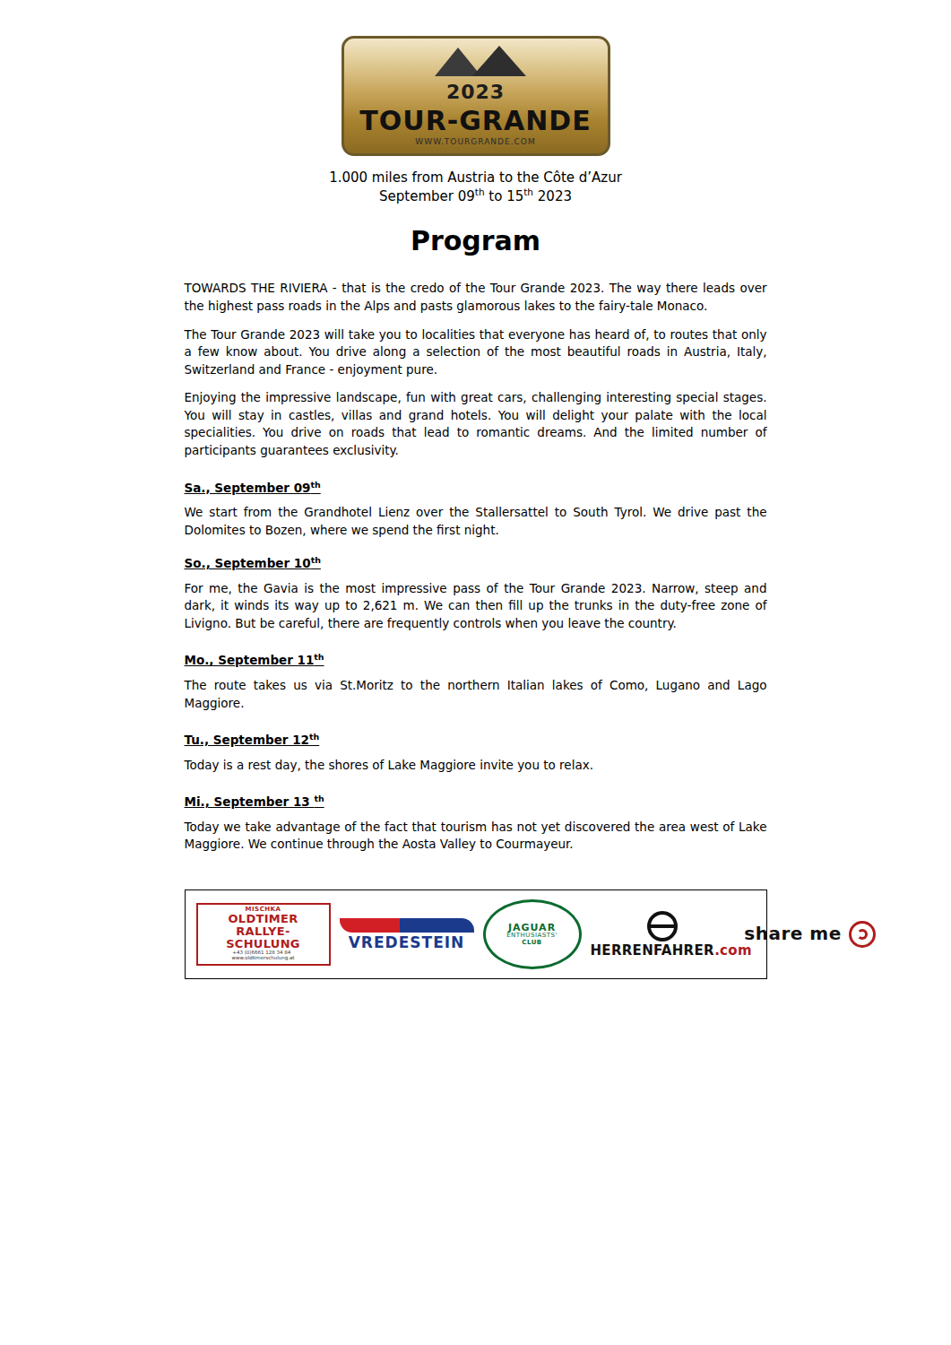2023
TOUR-GRANDE
WWW.TOURGRANDE.COM
1.000 miles from Austria to the Côte d’Azur
September 09th to 15th 2023
Program
TOWARDS THE RIVIERA - that is the credo of the Tour Grande 2023. The way there leads over the highest pass roads in the Alps and pasts glamorous lakes to the fairy-tale Monaco.
The Tour Grande 2023 will take you to localities that everyone has heard of, to routes that only a few know about. You drive along a selection of the most beautiful roads in Austria, Italy, Switzerland and France - enjoyment pure.
Enjoying the impressive landscape, fun with great cars, challenging interesting special stages. You will stay in castles, villas and grand hotels. You will delight your palate with the local specialities. You drive on roads that lead to romantic dreams. And the limited number of participants guarantees exclusivity.
Sa., September 09th
We start from the Grandhotel Lienz over the Stallersattel to South Tyrol. We drive past the Dolomites to Bozen, where we spend the first night.
So., September 10th
For me, the Gavia is the most impressive pass of the Tour Grande 2023. Narrow, steep and dark, it winds its way up to 2,621 m. We can then fill up the trunks in the duty-free zone of Livigno. But be careful, there are frequently controls when you leave the country.
Mo., September 11th
The route takes us via St.Moritz to the northern Italian lakes of Como, Lugano and Lago Maggiore.
Tu., September 12th
Today is a rest day, the shores of Lake Maggiore invite you to relax.
Mi., September 13 th
Today we take advantage of the fact that tourism has not yet discovered the area west of Lake Maggiore. We continue through the Aosta Valley to Courmayeur.
MISCHKA
OLDTIMER
RALLYE-SCHULUNG
+43 (0)6661 128 34 84 www.oldtimerschulung.at
VREDESTEIN
JAGUAR
ENTHUSIASTS'
CLUB
HERRENFAHRER.com
share me